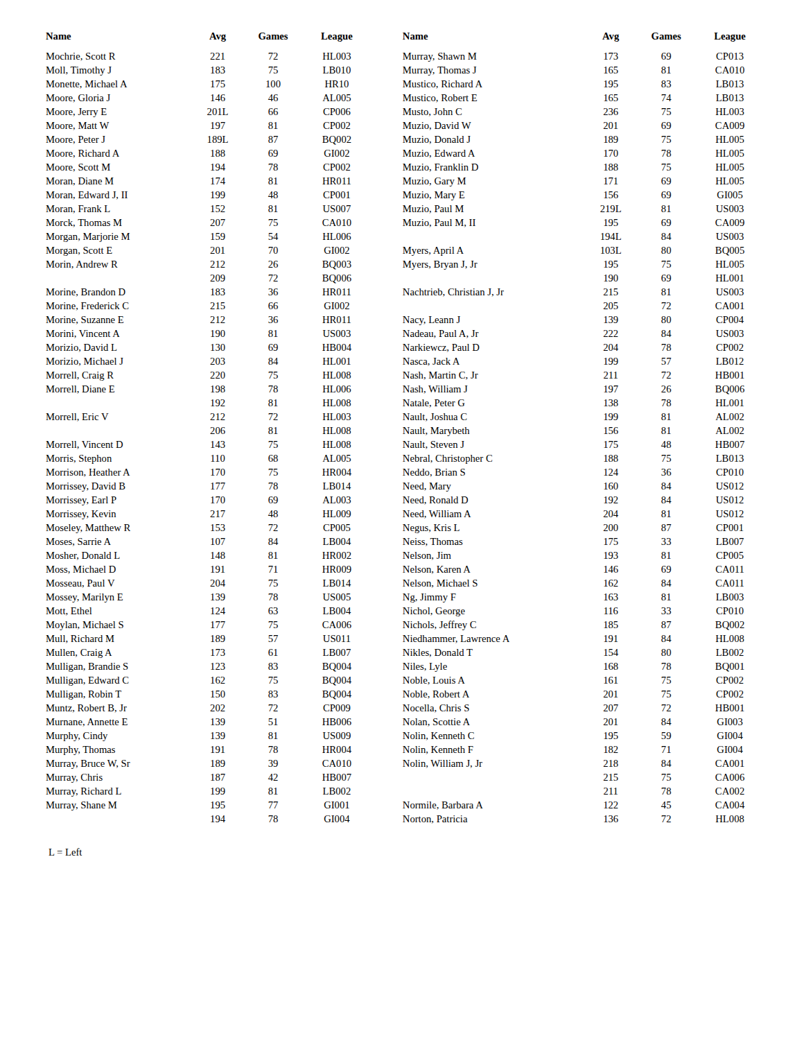| Name | Avg | Games | League | | Name | Avg | Games | League |
| --- | --- | --- | --- | --- | --- | --- | --- | --- |
| Mochrie, Scott R | 221 | 72 | HL003 | | Murray, Shawn M | 173 | 69 | CP013 |
| Moll, Timothy J | 183 | 75 | LB010 | | Murray, Thomas J | 165 | 81 | CA010 |
| Monette, Michael A | 175 | 100 | HR10 | | Mustico, Richard A | 195 | 83 | LB013 |
| Moore, Gloria J | 146 | 46 | AL005 | | Mustico, Robert E | 165 | 74 | LB013 |
| Moore, Jerry E | 201L | 66 | CP006 | | Musto, John C | 236 | 75 | HL003 |
| Moore, Matt W | 197 | 81 | CP002 | | Muzio, David W | 201 | 69 | CA009 |
| Moore, Peter J | 189L | 87 | BQ002 | | Muzio, Donald J | 189 | 75 | HL005 |
| Moore, Richard A | 188 | 69 | GI002 | | Muzio, Edward A | 170 | 78 | HL005 |
| Moore, Scott M | 194 | 78 | CP002 | | Muzio, Franklin D | 188 | 75 | HL005 |
| Moran, Diane M | 174 | 81 | HR011 | | Muzio, Gary M | 171 | 69 | HL005 |
| Moran, Edward J, II | 199 | 48 | CP001 | | Muzio, Mary E | 156 | 69 | GI005 |
| Moran, Frank L | 152 | 81 | US007 | | Muzio, Paul M | 219L | 81 | US003 |
| Morck, Thomas M | 207 | 75 | CA010 | | Muzio, Paul M, II | 195 | 69 | CA009 |
| Morgan, Marjorie M | 159 | 54 | HL006 | | | 194L | 84 | US003 |
| Morgan, Scott E | 201 | 70 | GI002 | | Myers, April A | 103L | 80 | BQ005 |
| Morin, Andrew R | 212 | 26 | BQ003 | | Myers, Bryan J, Jr | 195 | 75 | HL005 |
| | 209 | 72 | BQ006 | | | 190 | 69 | HL001 |
| Morine, Brandon D | 183 | 36 | HR011 | | Nachtrieb, Christian J, Jr | 215 | 81 | US003 |
| Morine, Frederick C | 215 | 66 | GI002 | | | 205 | 72 | CA001 |
| Morine, Suzanne E | 212 | 36 | HR011 | | Nacy, Leann J | 139 | 80 | CP004 |
| Morini, Vincent A | 190 | 81 | US003 | | Nadeau, Paul A, Jr | 222 | 84 | US003 |
| Morizio, David L | 130 | 69 | HB004 | | Narkiewcz, Paul D | 204 | 78 | CP002 |
| Morizio, Michael J | 203 | 84 | HL001 | | Nasca, Jack A | 199 | 57 | LB012 |
| Morrell, Craig R | 220 | 75 | HL008 | | Nash, Martin C, Jr | 211 | 72 | HB001 |
| Morrell, Diane E | 198 | 78 | HL006 | | Nash, William J | 197 | 26 | BQ006 |
| | 192 | 81 | HL008 | | Natale, Peter G | 138 | 78 | HL001 |
| Morrell, Eric V | 212 | 72 | HL003 | | Nault, Joshua C | 199 | 81 | AL002 |
| | 206 | 81 | HL008 | | Nault, Marybeth | 156 | 81 | AL002 |
| Morrell, Vincent D | 143 | 75 | HL008 | | Nault, Steven J | 175 | 48 | HB007 |
| Morris, Stephon | 110 | 68 | AL005 | | Nebral, Christopher C | 188 | 75 | LB013 |
| Morrison, Heather A | 170 | 75 | HR004 | | Neddo, Brian S | 124 | 36 | CP010 |
| Morrissey, David B | 177 | 78 | LB014 | | Need, Mary | 160 | 84 | US012 |
| Morrissey, Earl P | 170 | 69 | AL003 | | Need, Ronald D | 192 | 84 | US012 |
| Morrissey, Kevin | 217 | 48 | HL009 | | Need, William A | 204 | 81 | US012 |
| Moseley, Matthew R | 153 | 72 | CP005 | | Negus, Kris L | 200 | 87 | CP001 |
| Moses, Sarrie A | 107 | 84 | LB004 | | Neiss, Thomas | 175 | 33 | LB007 |
| Mosher, Donald L | 148 | 81 | HR002 | | Nelson, Jim | 193 | 81 | CP005 |
| Moss, Michael D | 191 | 71 | HR009 | | Nelson, Karen A | 146 | 69 | CA011 |
| Mosseau, Paul V | 204 | 75 | LB014 | | Nelson, Michael S | 162 | 84 | CA011 |
| Mossey, Marilyn E | 139 | 78 | US005 | | Ng, Jimmy F | 163 | 81 | LB003 |
| Mott, Ethel | 124 | 63 | LB004 | | Nichol, George | 116 | 33 | CP010 |
| Moylan, Michael S | 177 | 75 | CA006 | | Nichols, Jeffrey C | 185 | 87 | BQ002 |
| Mull, Richard M | 189 | 57 | US011 | | Niedhammer, Lawrence A | 191 | 84 | HL008 |
| Mullen, Craig A | 173 | 61 | LB007 | | Nikles, Donald T | 154 | 80 | LB002 |
| Mulligan, Brandie S | 123 | 83 | BQ004 | | Niles, Lyle | 168 | 78 | BQ001 |
| Mulligan, Edward C | 162 | 75 | BQ004 | | Noble, Louis A | 161 | 75 | CP002 |
| Mulligan, Robin T | 150 | 83 | BQ004 | | Noble, Robert A | 201 | 75 | CP002 |
| Muntz, Robert B, Jr | 202 | 72 | CP009 | | Nocella, Chris S | 207 | 72 | HB001 |
| Murnane, Annette E | 139 | 51 | HB006 | | Nolan, Scottie A | 201 | 84 | GI003 |
| Murphy, Cindy | 139 | 81 | US009 | | Nolin, Kenneth C | 195 | 59 | GI004 |
| Murphy, Thomas | 191 | 78 | HR004 | | Nolin, Kenneth F | 182 | 71 | GI004 |
| Murray, Bruce W, Sr | 189 | 39 | CA010 | | Nolin, William J, Jr | 218 | 84 | CA001 |
| Murray, Chris | 187 | 42 | HB007 | | | 215 | 75 | CA006 |
| Murray, Richard L | 199 | 81 | LB002 | | | 211 | 78 | CA002 |
| Murray, Shane M | 195 | 77 | GI001 | | Normile, Barbara A | 122 | 45 | CA004 |
| | 194 | 78 | GI004 | | Norton, Patricia | 136 | 72 | HL008 |
L = Left